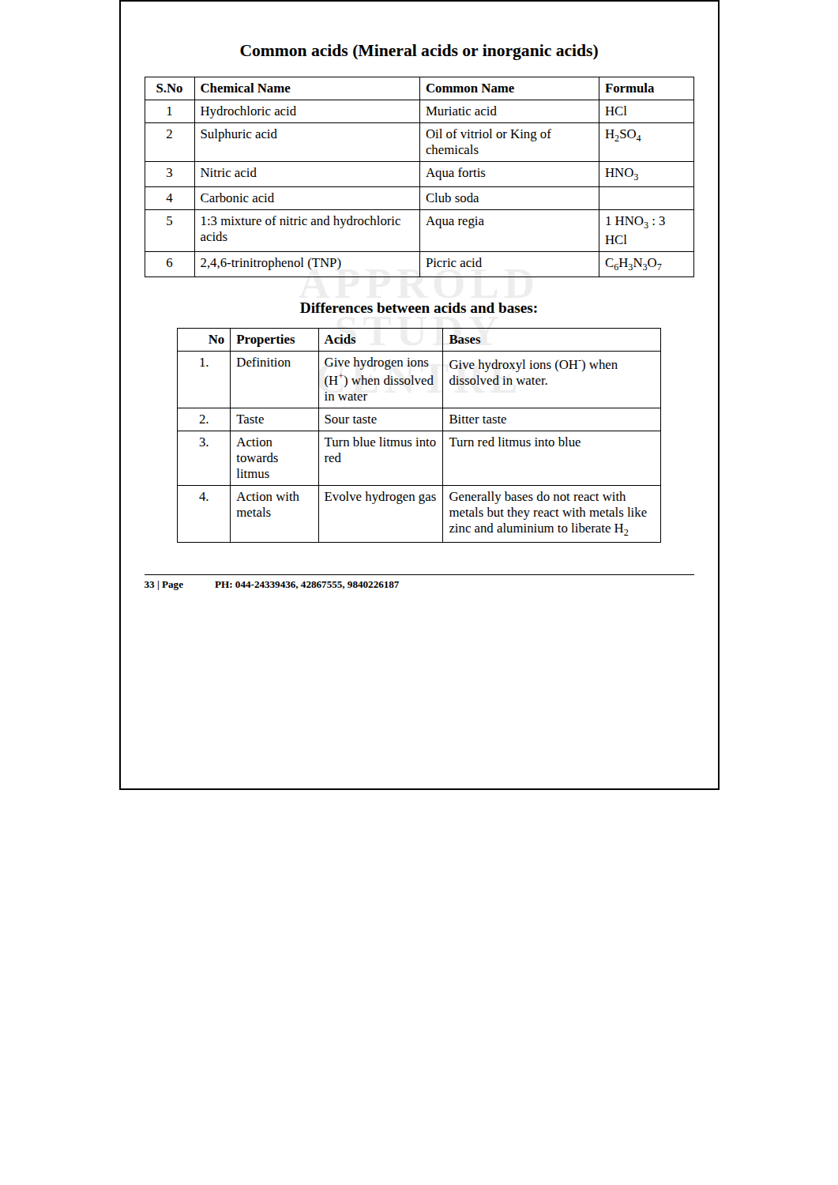APPROLD
STUDY CENTRE
Common acids (Mineral acids or inorganic acids)
| S.No | Chemical Name | Common Name | Formula |
| --- | --- | --- | --- |
| 1 | Hydrochloric acid | Muriatic acid | HCl |
| 2 | Sulphuric acid | Oil of vitriol or King of chemicals | H 2 SO 4 |
| 3 | Nitric acid | Aqua fortis | HNO 3 |
| 4 | Carbonic acid | Club soda | |
| 5 | 1:3 mixture of nitric and hydrochloric acids | Aqua regia | 1 HNO 3 : 3 HCl |
| 6 | 2,4,6-trinitrophenol (TNP) | Picric acid | C 6 H 3 N 3 O 7 |
Differences between acids and bases:
| No | Properties | Acids | Bases |
| --- | --- | --- | --- |
| 1. | Definition | Give hydrogen ions (H + ) when dissolved in water | Give hydroxyl ions (OH - ) when dissolved in water. |
| 2. | Taste | Sour taste | Bitter taste |
| 3. | Action towards litmus | Turn blue litmus into red | Turn red litmus into blue |
| 4. | Action with metals | Evolve hydrogen gas | Generally bases do not react with metals but they react with metals like zinc and aluminium to liberate H 2 |
33 | Page PH: 044-24339436, 42867555, 9840226187